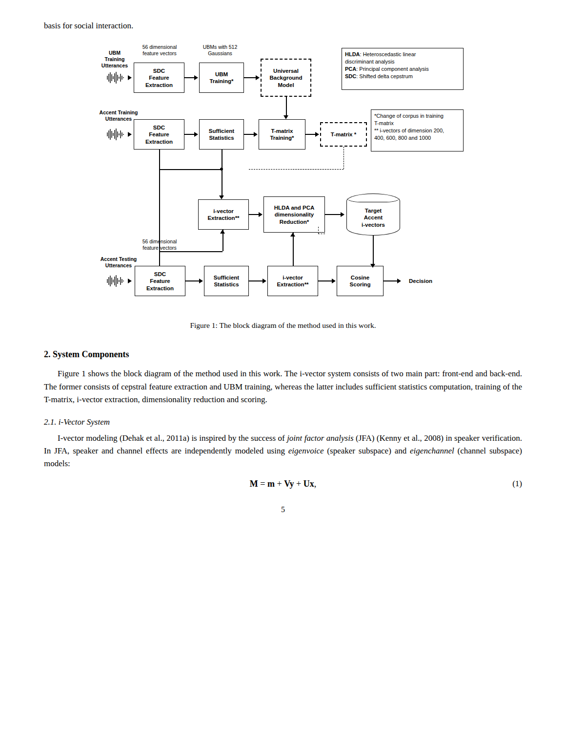basis for social interaction.
UBM
Training
Utterances
56 dimensional
feature vectors
UBMs with 512
Gaussians
SDC
Feature
Extraction
UBM
Training*
Universal
Background
Model
HLDA: Heteroscedastic linear
discriminant analysis
PCA: Principal component analysis
SDC: Shifted delta cepstrum
Accent Training
Utterances
SDC
Feature
Extraction
Sufficient
Statistics
T-matrix
Training*
T-matrix *
*Change of corpus in training
T-matrix
** i-vectors of dimension 200,
400, 600, 800 and 1000
i-vector
Extraction**
HLDA and PCA
dimensionality
Reduction*
Target
Accent
i-vectors
56 dimensional
feature vectors
Accent Testing
Utterances
SDC
Feature
Extraction
Sufficient
Statistics
i-vector
Extraction**
Cosine
Scoring
Decision
Figure 1: The block diagram of the method used in this work.
2. System Components
Figure 1 shows the block diagram of the method used in this work. The i-vector system consists of two main part: front-end and back-end. The former consists of cepstral feature extraction and UBM training, whereas the latter includes sufficient statistics computation, training of the T-matrix, i-vector extraction, dimensionality reduction and scoring.
2.1. i-Vector System
I-vector modeling (Dehak et al., 2011a) is inspired by the success of joint factor analysis (JFA) (Kenny et al., 2008) in speaker verification. In JFA, speaker and channel effects are independently modeled using eigenvoice (speaker subspace) and eigenchannel (channel subspace) models:
M = m + Vy + Ux, (1)
5